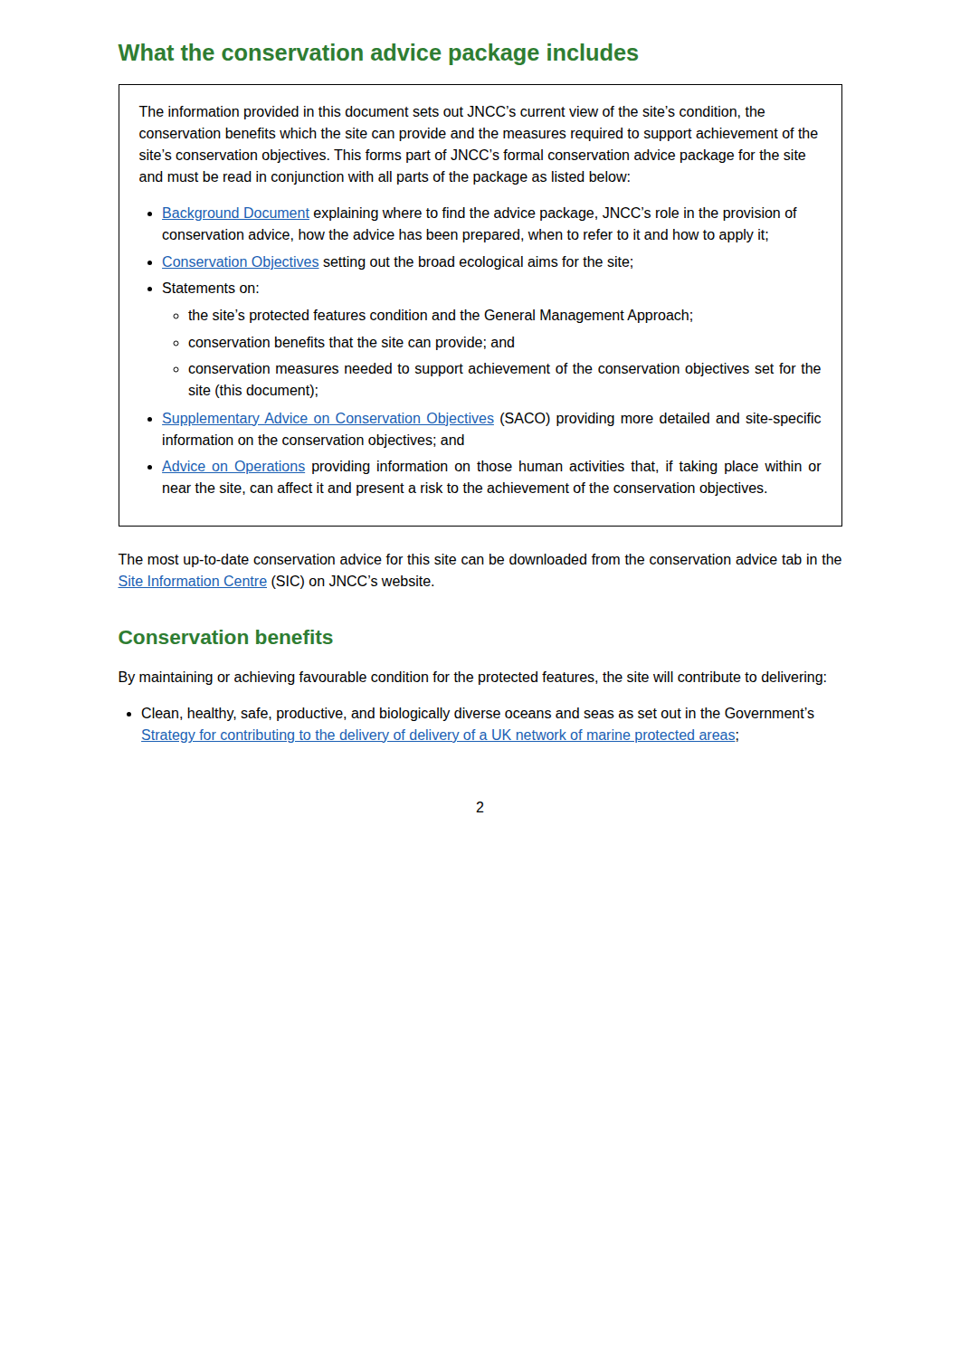What the conservation advice package includes
The information provided in this document sets out JNCC’s current view of the site’s condition, the conservation benefits which the site can provide and the measures required to support achievement of the site’s conservation objectives. This forms part of JNCC’s formal conservation advice package for the site and must be read in conjunction with all parts of the package as listed below:
Background Document explaining where to find the advice package, JNCC’s role in the provision of conservation advice, how the advice has been prepared, when to refer to it and how to apply it;
Conservation Objectives setting out the broad ecological aims for the site;
Statements on:
the site’s protected features condition and the General Management Approach;
conservation benefits that the site can provide; and
conservation measures needed to support achievement of the conservation objectives set for the site (this document);
Supplementary Advice on Conservation Objectives (SACO) providing more detailed and site-specific information on the conservation objectives; and
Advice on Operations providing information on those human activities that, if taking place within or near the site, can affect it and present a risk to the achievement of the conservation objectives.
The most up-to-date conservation advice for this site can be downloaded from the conservation advice tab in the Site Information Centre (SIC) on JNCC’s website.
Conservation benefits
By maintaining or achieving favourable condition for the protected features, the site will contribute to delivering:
Clean, healthy, safe, productive, and biologically diverse oceans and seas as set out in the Government’s Strategy for contributing to the delivery of delivery of a UK network of marine protected areas;
2